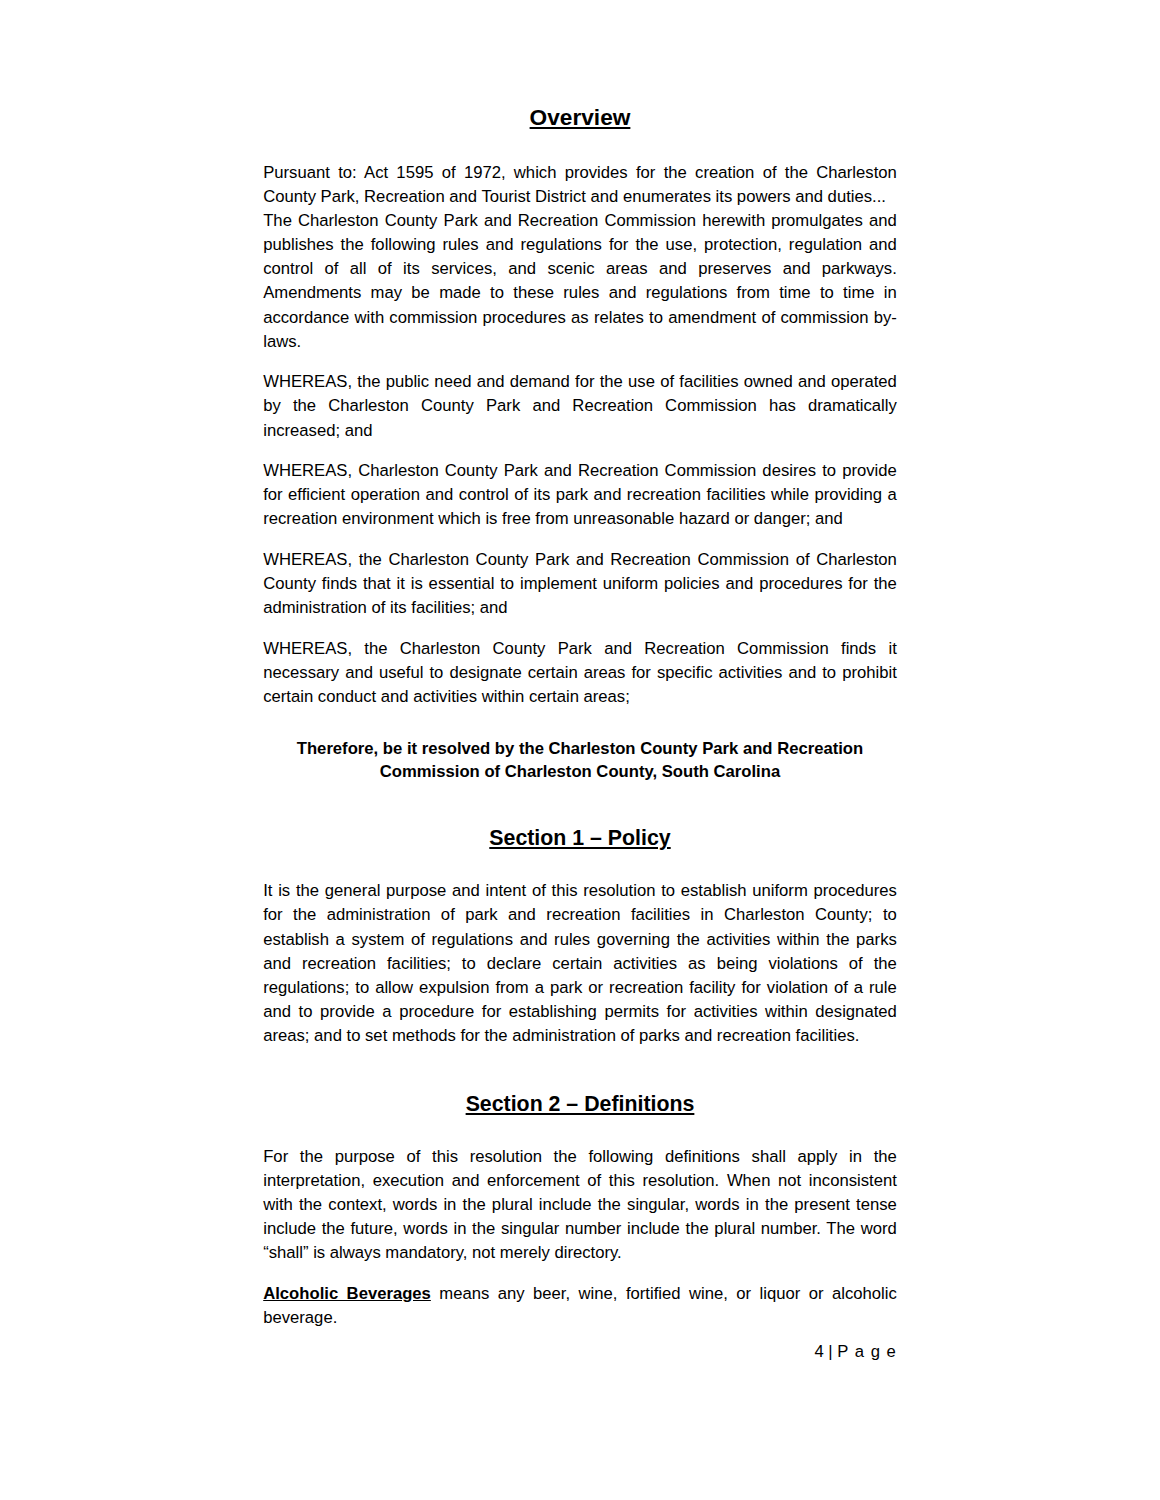Overview
Pursuant to: Act 1595 of 1972, which provides for the creation of the Charleston County Park, Recreation and Tourist District and enumerates its powers and duties...
The Charleston County Park and Recreation Commission herewith promulgates and publishes the following rules and regulations for the use, protection, regulation and control of all of its services, and scenic areas and preserves and parkways. Amendments may be made to these rules and regulations from time to time in accordance with commission procedures as relates to amendment of commission by-laws.
WHEREAS, the public need and demand for the use of facilities owned and operated by the Charleston County Park and Recreation Commission has dramatically increased; and
WHEREAS, Charleston County Park and Recreation Commission desires to provide for efficient operation and control of its park and recreation facilities while providing a recreation environment which is free from unreasonable hazard or danger; and
WHEREAS, the Charleston County Park and Recreation Commission of Charleston County finds that it is essential to implement uniform policies and procedures for the administration of its facilities; and
WHEREAS, the Charleston County Park and Recreation Commission finds it necessary and useful to designate certain areas for specific activities and to prohibit certain conduct and activities within certain areas;
Therefore, be it resolved by the Charleston County Park and Recreation Commission of Charleston County, South Carolina
Section 1 – Policy
It is the general purpose and intent of this resolution to establish uniform procedures for the administration of park and recreation facilities in Charleston County; to establish a system of regulations and rules governing the activities within the parks and recreation facilities; to declare certain activities as being violations of the regulations; to allow expulsion from a park or recreation facility for violation of a rule and to provide a procedure for establishing permits for activities within designated areas; and to set methods for the administration of parks and recreation facilities.
Section 2 – Definitions
For the purpose of this resolution the following definitions shall apply in the interpretation, execution and enforcement of this resolution. When not inconsistent with the context, words in the plural include the singular, words in the present tense include the future, words in the singular number include the plural number. The word “shall” is always mandatory, not merely directory.
Alcoholic Beverages means any beer, wine, fortified wine, or liquor or alcoholic beverage.
4 | P a g e